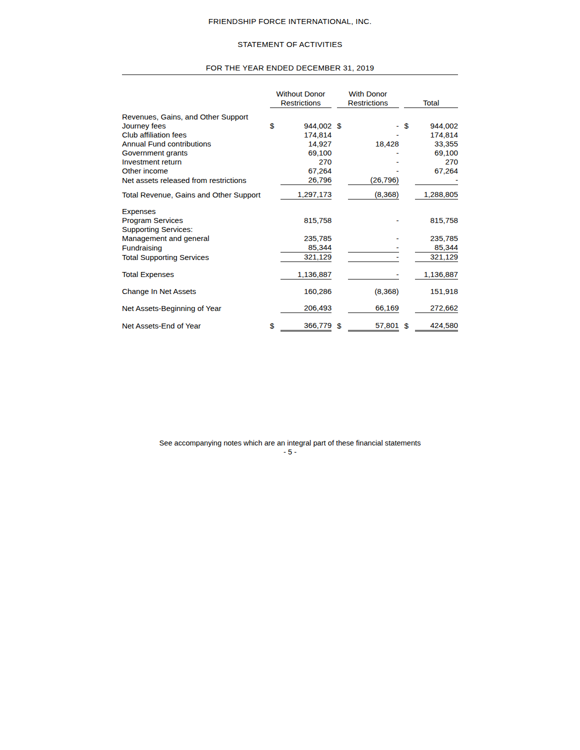FRIENDSHIP FORCE INTERNATIONAL, INC.
STATEMENT OF ACTIVITIES
FOR THE YEAR ENDED DECEMBER 31, 2019
| | Without Donor | | With Donor | | |
| | Restrictions | | Restrictions | | Total |
| Revenues, Gains, and Other Support | |
| Journey fees | $ | 944,002 | | $ | - | | $ | 944,002 |
| Club affiliation fees | | 174,814 | | | - | | | 174,814 |
| Annual Fund contributions | | 14,927 | | | 18,428 | | | 33,355 |
| Government grants | | 69,100 | | | - | | | 69,100 |
| Investment return | | 270 | | | - | | | 270 |
| Other income | | 67,264 | | | - | | | 67,264 |
| Net assets released from restrictions | | 26,796 | | | (26,796) | | | - |
| Total Revenue, Gains and Other Support | | 1,297,173 | | | (8,368) | | | 1,288,805 |
| Expenses | |
| Program Services | | 815,758 | | | - | | | 815,758 |
| Supporting Services: | |
| Management and general | | 235,785 | | | - | | | 235,785 |
| Fundraising | | 85,344 | | | - | | | 85,344 |
| Total Supporting Services | | 321,129 | | | - | | | 321,129 |
| Total Expenses | | 1,136,887 | | | - | | | 1,136,887 |
| Change In Net Assets | | 160,286 | | | (8,368) | | | 151,918 |
| Net Assets-Beginning of Year | | 206,493 | | | 66,169 | | | 272,662 |
| Net Assets-End of Year | $ | 366,779 | | $ | 57,801 | | $ | 424,580 |
See accompanying notes which are an integral part of these financial statements
- 5 -